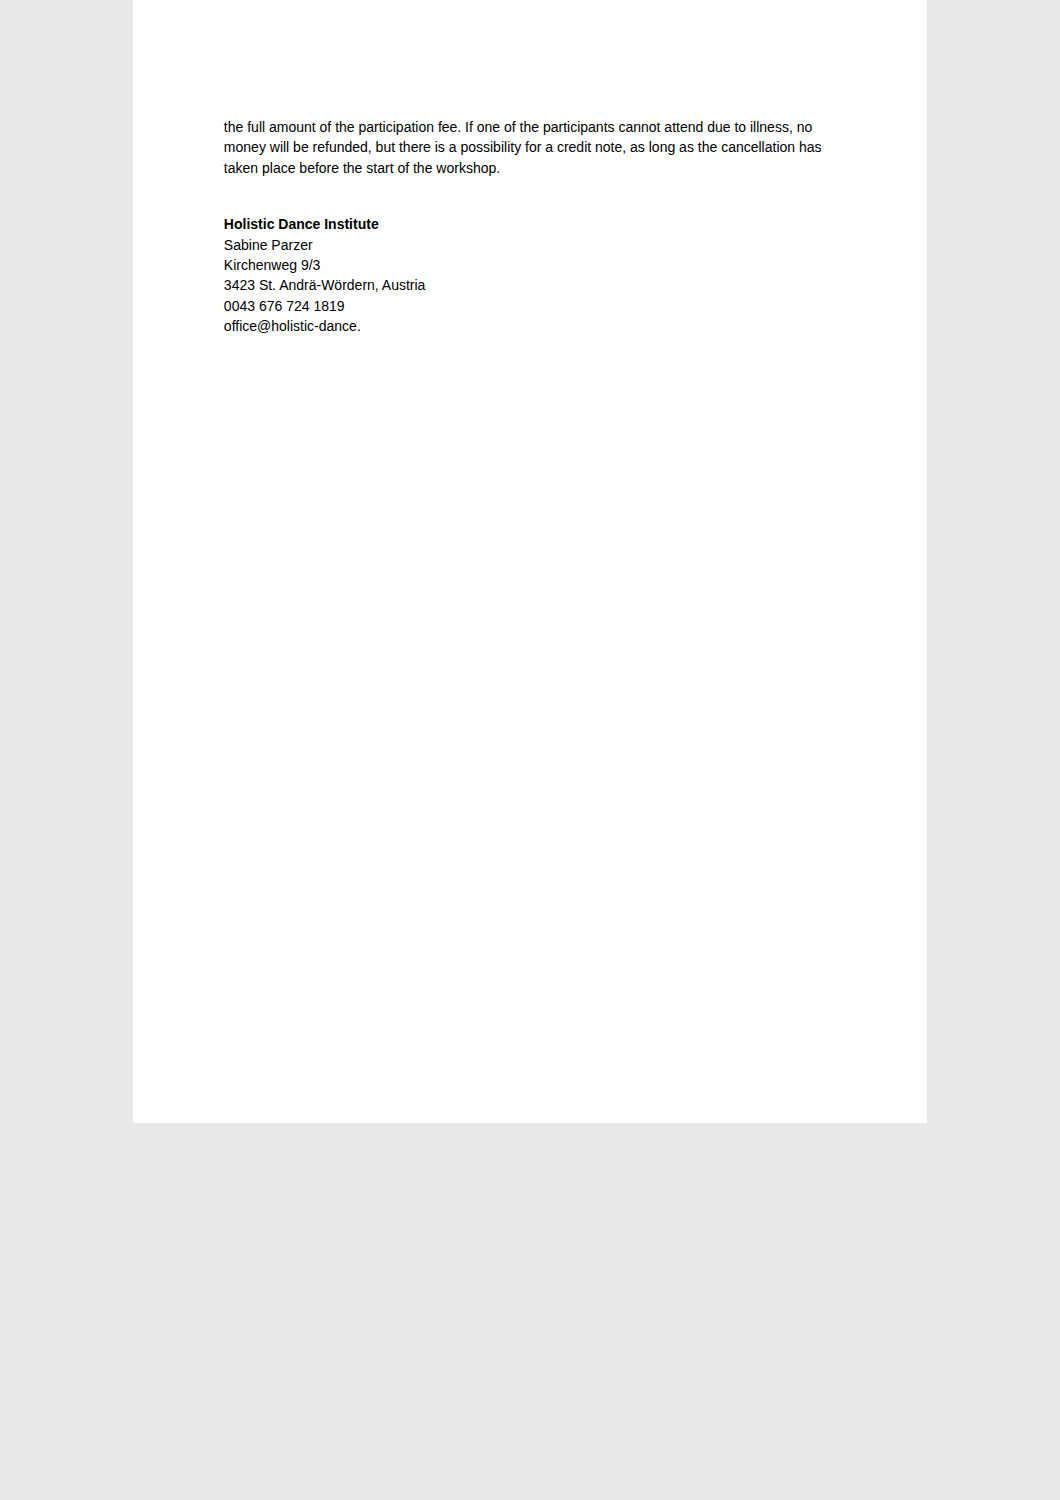the full amount of the participation fee. If one of the participants cannot attend due to illness, no money will be refunded, but there is a possibility for a credit note, as long as the cancellation has taken place before the start of the workshop.
Holistic Dance Institute
Sabine Parzer
Kirchenweg 9/3
3423 St. Andrä-Wördern, Austria
0043 676 724 1819
office@holistic-dance.